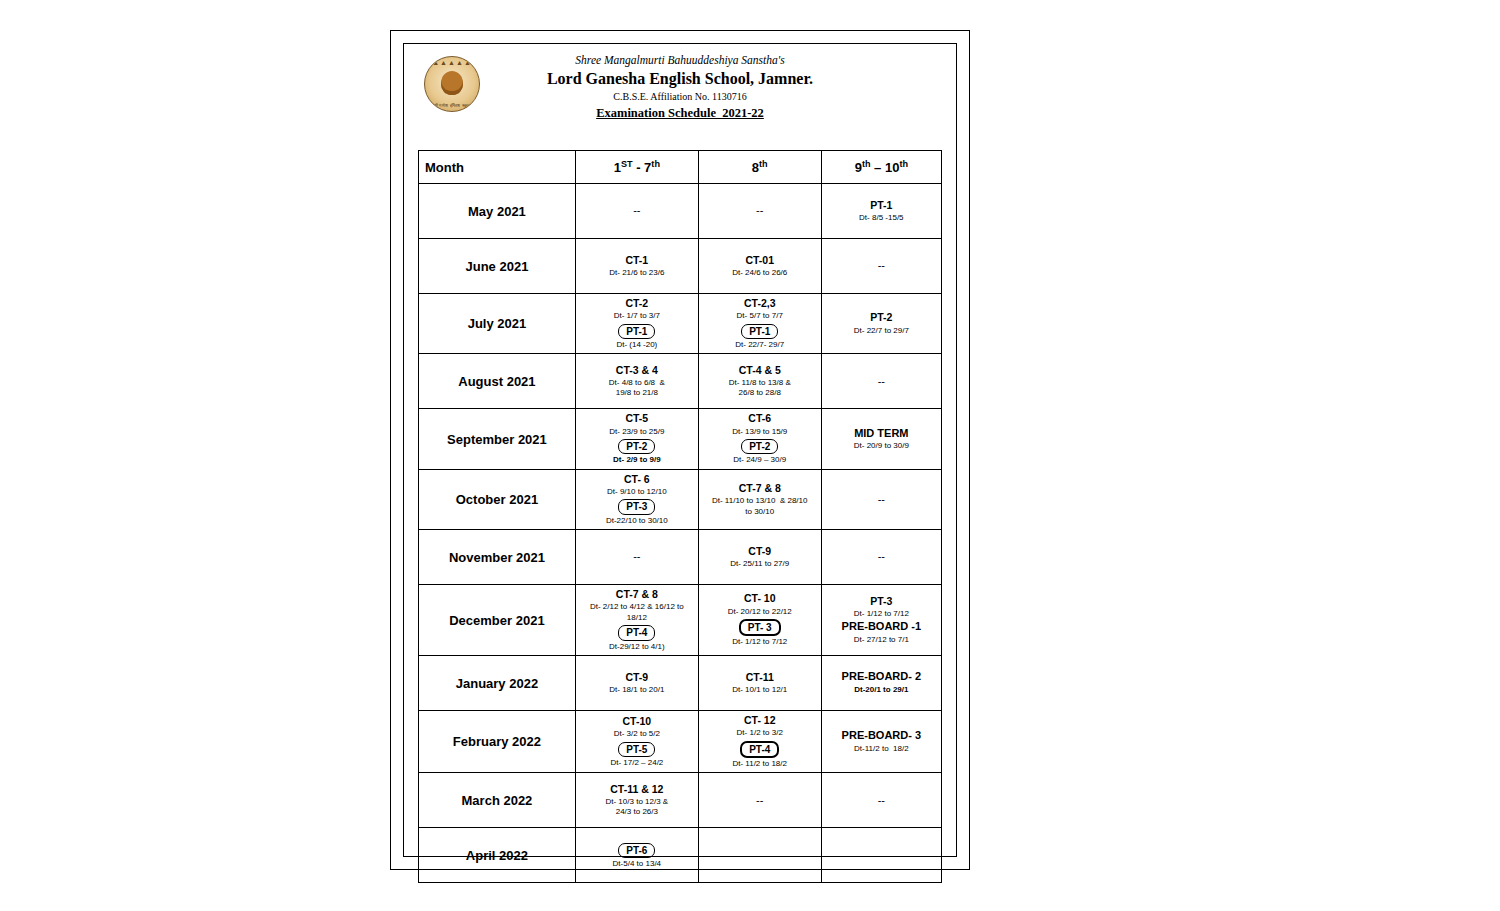▲▲▲▲▲
श्री गणेश इंग्लिश स्कूल
Shree Mangalmurti Bahuuddeshiya Sanstha's
Lord Ganesha English School, Jamner.
C.B.S.E. Affiliation No. 1130716
Examination Schedule 2021-22
| Month | 1 ST - 7 th | 8 th | 9 th – 10 th |
| --- | --- | --- | --- |
| May 2021 | -- | -- | PT-1 Dt- 8/5 -15/5 |
| June 2021 | CT-1 Dt- 21/6 to 23/6 | CT-01 Dt- 24/6 to 26/6 | -- |
| July 2021 | CT-2 Dt- 1/7 to 3/7 PT-1 Dt- (14 -20) | CT-2,3 Dt- 5/7 to 7/7 PT-1 Dt- 22/7- 29/7 | PT-2 Dt- 22/7 to 29/7 |
| August 2021 | CT-3 & 4 Dt- 4/8 to 6/8 & 19/8 to 21/8 | CT-4 & 5 Dt- 11/8 to 13/8 & 26/8 to 28/8 | -- |
| September 2021 | CT-5 Dt- 23/9 to 25/9 PT-2 Dt- 2/9 to 9/9 | CT-6 Dt- 13/9 to 15/9 PT-2 Dt- 24/9 – 30/9 | MID TERM Dt- 20/9 to 30/9 |
| October 2021 | CT- 6 Dt- 9/10 to 12/10 PT-3 Dt-22/10 to 30/10 | CT-7 & 8 Dt- 11/10 to 13/10 & 28/10 to 30/10 | -- |
| November 2021 | -- | CT-9 Dt- 25/11 to 27/9 | -- |
| December 2021 | CT-7 & 8 Dt- 2/12 to 4/12 & 16/12 to 18/12 PT-4 Dt-29/12 to 4/1) | CT- 10 Dt- 20/12 to 22/12 PT- 3 Dt- 1/12 to 7/12 | PT-3 Dt- 1/12 to 7/12 PRE-BOARD -1 Dt- 27/12 to 7/1 |
| January 2022 | CT-9 Dt- 18/1 to 20/1 | CT-11 Dt- 10/1 to 12/1 | PRE-BOARD- 2 Dt-20/1 to 29/1 |
| February 2022 | CT-10 Dt- 3/2 to 5/2 PT-5 Dt- 17/2 – 24/2 | CT- 12 Dt- 1/2 to 3/2 PT-4 Dt- 11/2 to 18/2 | PRE-BOARD- 3 Dt-11/2 to 18/2 |
| March 2022 | CT-11 & 12 Dt- 10/3 to 12/3 & 24/3 to 26/3 | -- | -- |
| April 2022 | PT-6 Dt-5/4 to 13/4 | -- | -- |